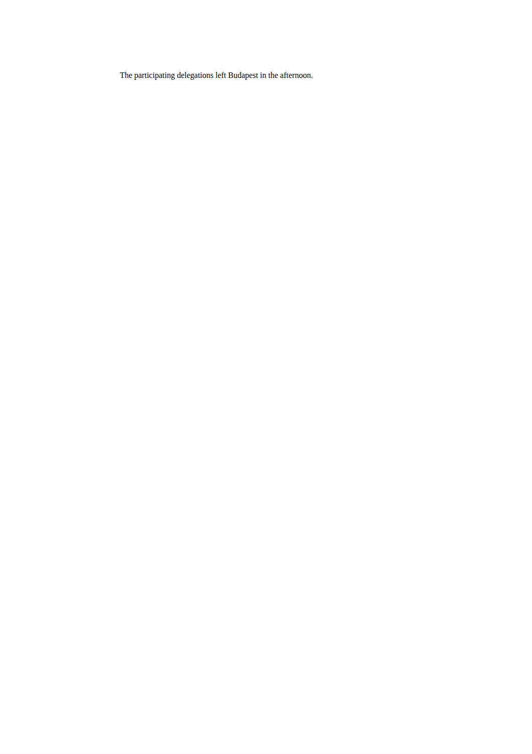The participating delegations left Budapest in the afternoon.